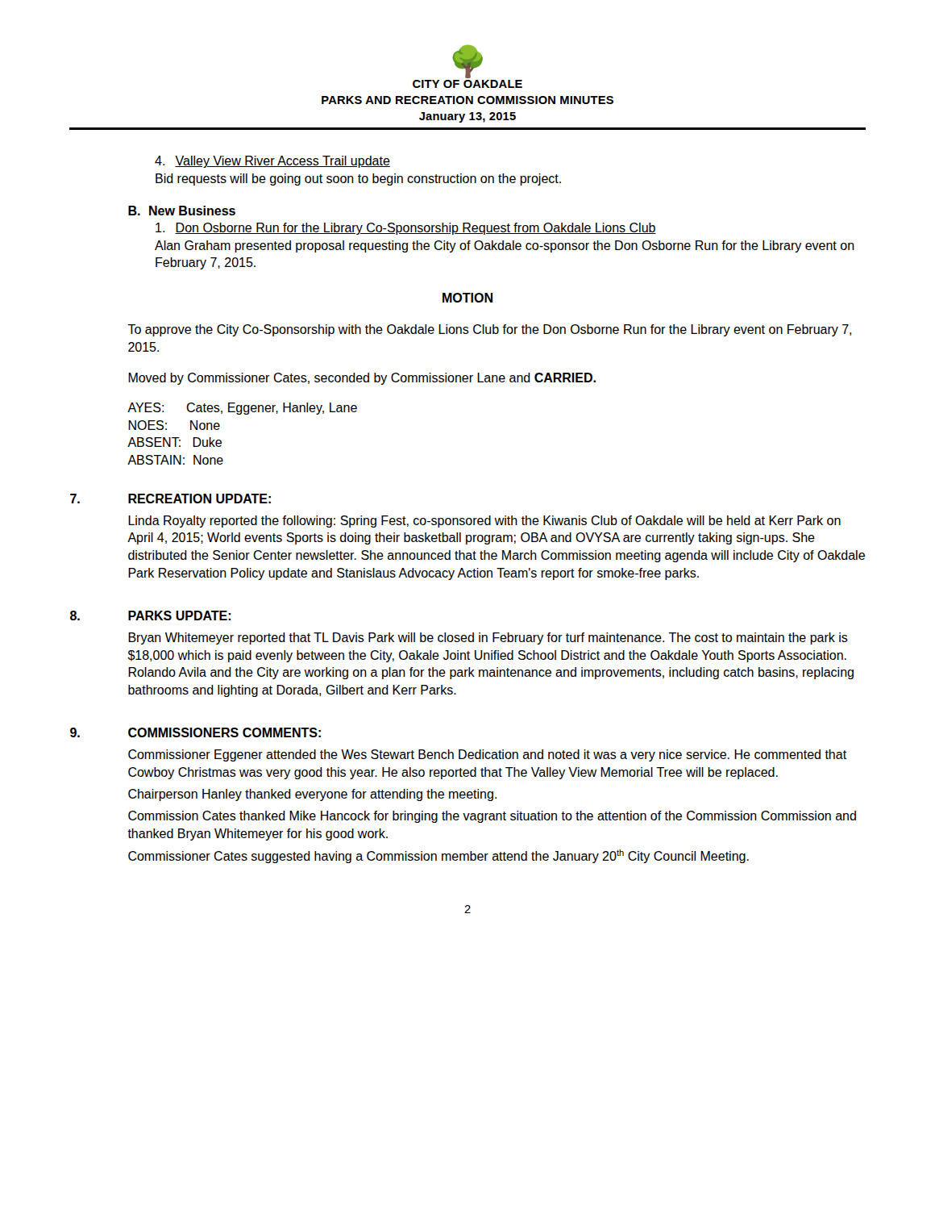🌳
CITY OF OAKDALE PARKS AND RECREATION COMMISSION MINUTES January 13, 2015
4.
Valley View River Access Trail update
Bid requests will be going out soon to begin construction on the project.
B.
New Business
1.
Don Osborne Run for the Library Co-Sponsorship Request from Oakdale Lions Club
Alan Graham presented proposal requesting the City of Oakdale co-sponsor the Don Osborne Run for the Library event on February 7, 2015.
MOTION
To approve the City Co-Sponsorship with the Oakdale Lions Club for the Don Osborne Run for the Library event on February 7, 2015.
Moved by Commissioner Cates, seconded by Commissioner Lane and CARRIED.
AYES: Cates, Eggener, Hanley, Lane NOES: None ABSENT: Duke ABSTAIN: None
7.
RECREATION UPDATE:
Linda Royalty reported the following: Spring Fest, co-sponsored with the Kiwanis Club of Oakdale will be held at Kerr Park on April 4, 2015; World events Sports is doing their basketball program; OBA and OVYSA are currently taking sign-ups. She distributed the Senior Center newsletter. She announced that the March Commission meeting agenda will include City of Oakdale Park Reservation Policy update and Stanislaus Advocacy Action Team's report for smoke-free parks.
8.
PARKS UPDATE:
Bryan Whitemeyer reported that TL Davis Park will be closed in February for turf maintenance. The cost to maintain the park is $18,000 which is paid evenly between the City, Oakale Joint Unified School District and the Oakdale Youth Sports Association. Rolando Avila and the City are working on a plan for the park maintenance and improvements, including catch basins, replacing bathrooms and lighting at Dorada, Gilbert and Kerr Parks.
9.
COMMISSIONERS COMMENTS:
Commissioner Eggener attended the Wes Stewart Bench Dedication and noted it was a very nice service. He commented that Cowboy Christmas was very good this year. He also reported that The Valley View Memorial Tree will be replaced.
Chairperson Hanley thanked everyone for attending the meeting.
Commission Cates thanked Mike Hancock for bringing the vagrant situation to the attention of the Commission Commission and thanked Bryan Whitemeyer for his good work.
Commissioner Cates suggested having a Commission member attend the January 20th City Council Meeting.
2